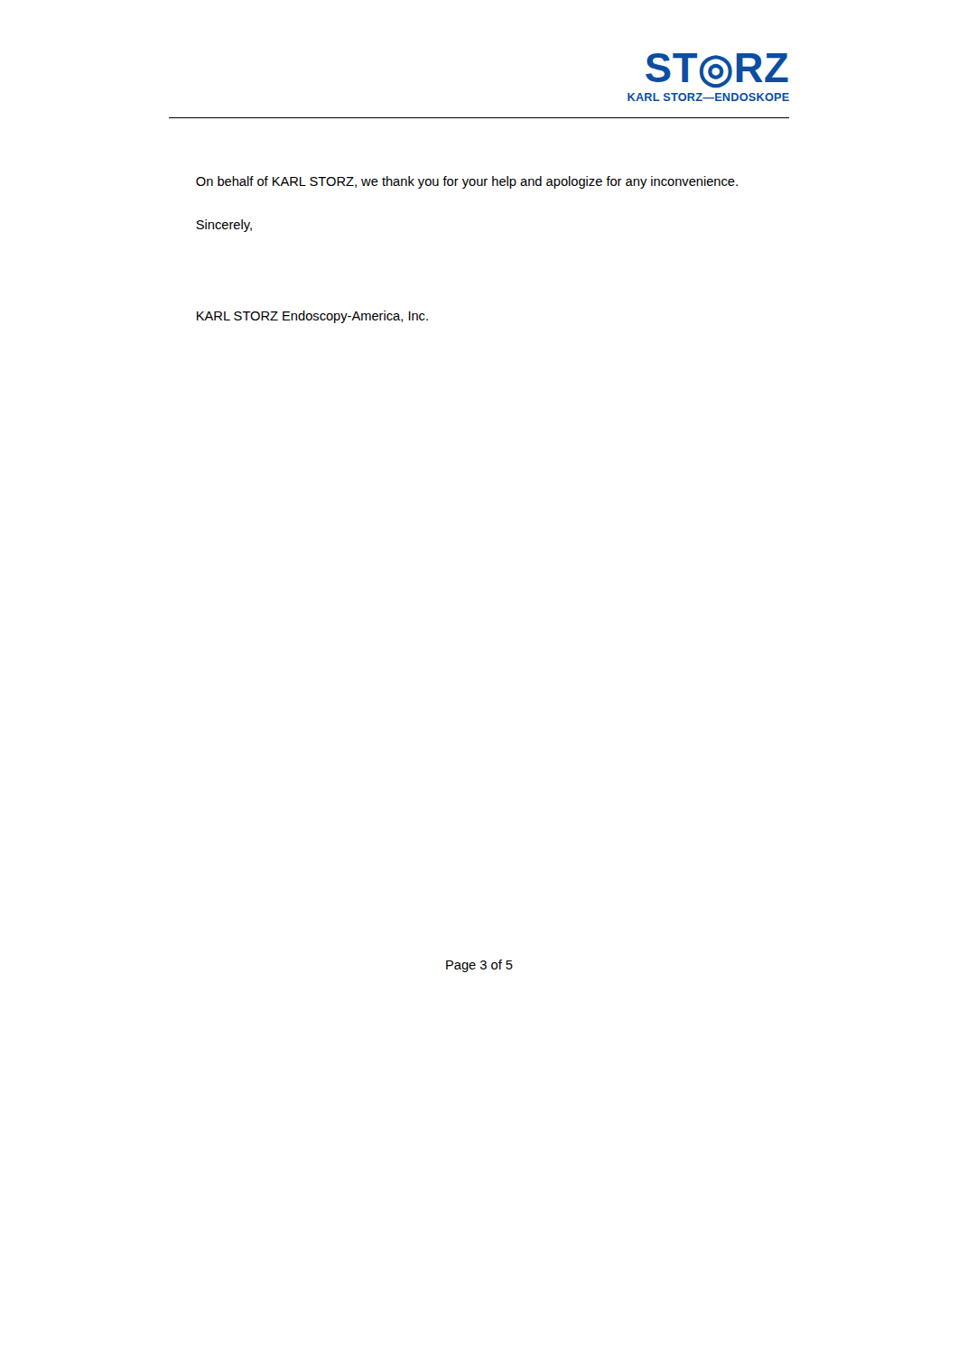ST◎RZ
KARL STORZ—ENDOSKOPE
On behalf of KARL STORZ, we thank you for your help and apologize for any inconvenience.
Sincerely,
KARL STORZ Endoscopy-America, Inc.
Page 3 of 5